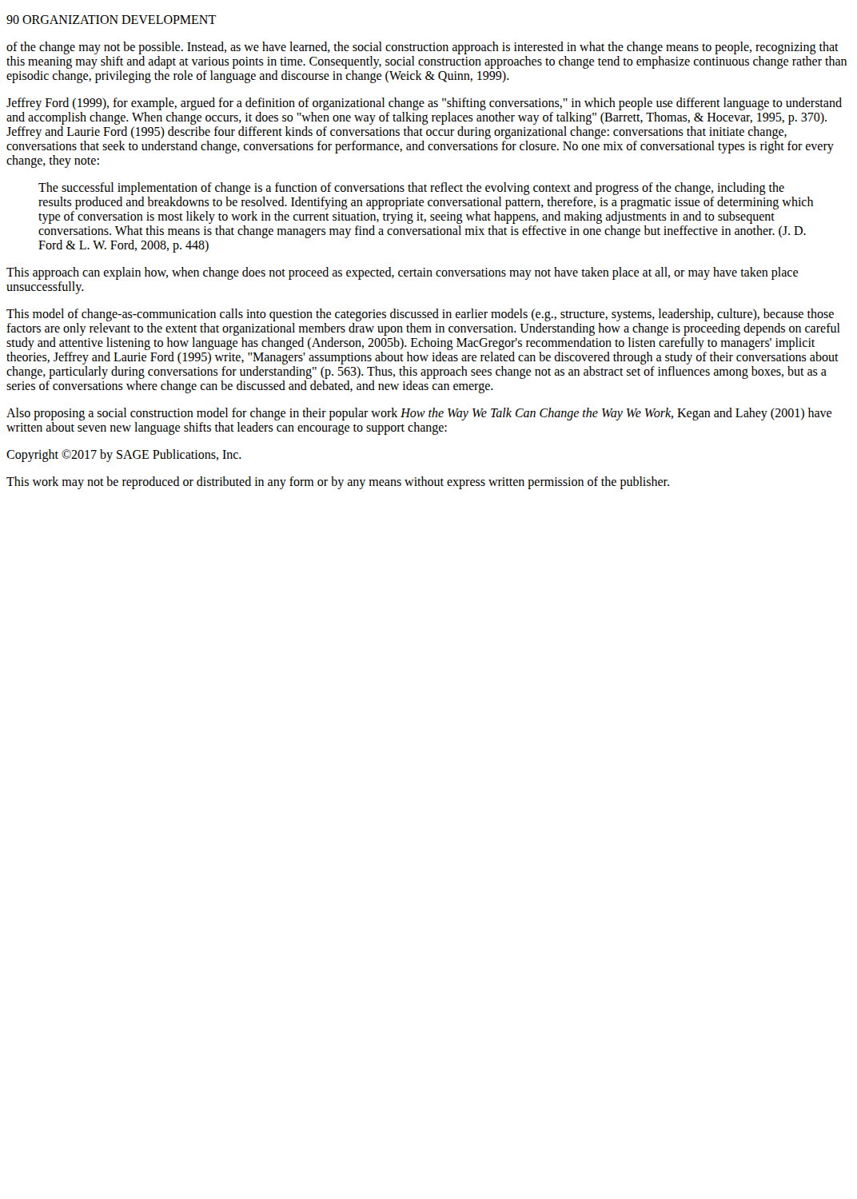90 ORGANIZATION DEVELOPMENT
of the change may not be possible. Instead, as we have learned, the social construction approach is interested in what the change means to people, recognizing that this meaning may shift and adapt at various points in time. Consequently, social construction approaches to change tend to emphasize continuous change rather than episodic change, privileging the role of language and discourse in change (Weick & Quinn, 1999).
Jeffrey Ford (1999), for example, argued for a definition of organizational change as "shifting conversations," in which people use different language to understand and accomplish change. When change occurs, it does so "when one way of talking replaces another way of talking" (Barrett, Thomas, & Hocevar, 1995, p. 370). Jeffrey and Laurie Ford (1995) describe four different kinds of conversations that occur during organizational change: conversations that initiate change, conversations that seek to understand change, conversations for performance, and conversations for closure. No one mix of conversational types is right for every change, they note:
The successful implementation of change is a function of conversations that reflect the evolving context and progress of the change, including the results produced and breakdowns to be resolved. Identifying an appropriate conversational pattern, therefore, is a pragmatic issue of determining which type of conversation is most likely to work in the current situation, trying it, seeing what happens, and making adjustments in and to subsequent conversations. What this means is that change managers may find a conversational mix that is effective in one change but ineffective in another. (J. D. Ford & L. W. Ford, 2008, p. 448)
This approach can explain how, when change does not proceed as expected, certain conversations may not have taken place at all, or may have taken place unsuccessfully.
This model of change-as-communication calls into question the categories discussed in earlier models (e.g., structure, systems, leadership, culture), because those factors are only relevant to the extent that organizational members draw upon them in conversation. Understanding how a change is proceeding depends on careful study and attentive listening to how language has changed (Anderson, 2005b). Echoing MacGregor's recommendation to listen carefully to managers' implicit theories, Jeffrey and Laurie Ford (1995) write, "Managers' assumptions about how ideas are related can be discovered through a study of their conversations about change, particularly during conversations for understanding" (p. 563). Thus, this approach sees change not as an abstract set of influences among boxes, but as a series of conversations where change can be discussed and debated, and new ideas can emerge.
Also proposing a social construction model for change in their popular work How the Way We Talk Can Change the Way We Work, Kegan and Lahey (2001) have written about seven new language shifts that leaders can encourage to support change:
Copyright ©2017 by SAGE Publications, Inc.
This work may not be reproduced or distributed in any form or by any means without express written permission of the publisher.